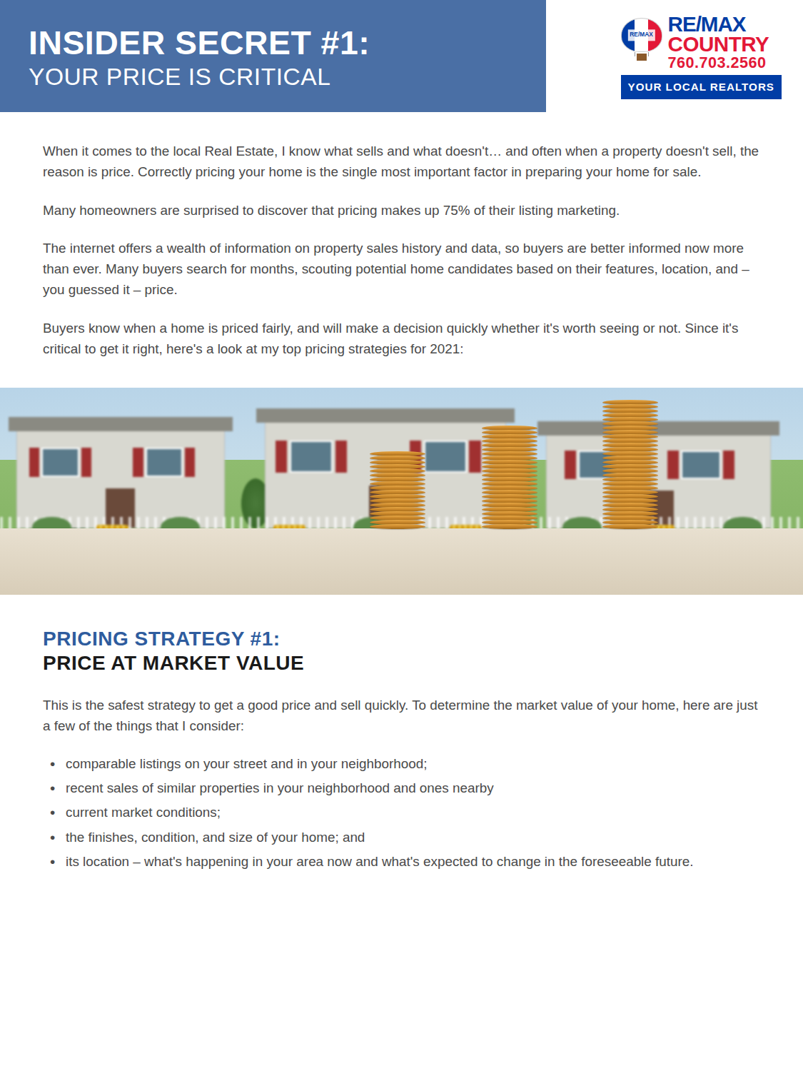INSIDER SECRET #1:
YOUR PRICE IS CRITICAL
RE/MAX
RE/MAX COUNTRY
760.703.2560
YOUR LOCAL REALTORS
When it comes to the local Real Estate, I know what sells and what doesn't… and often when a property doesn't sell, the reason is price. Correctly pricing your home is the single most important factor in preparing your home for sale.
Many homeowners are surprised to discover that pricing makes up 75% of their listing marketing.
The internet offers a wealth of information on property sales history and data, so buyers are better informed now more than ever. Many buyers search for months, scouting potential home candidates based on their features, location, and – you guessed it – price.
Buyers know when a home is priced fairly, and will make a decision quickly whether it's worth seeing or not. Since it's critical to get it right, here's a look at my top pricing strategies for 2021:
PRICING STRATEGY #1:
PRICE AT MARKET VALUE
This is the safest strategy to get a good price and sell quickly. To determine the market value of your home, here are just a few of the things that I consider:
comparable listings on your street and in your neighborhood;
recent sales of similar properties in your neighborhood and ones nearby
current market conditions;
the finishes, condition, and size of your home; and
its location – what's happening in your area now and what's expected to change in the foreseeable future.